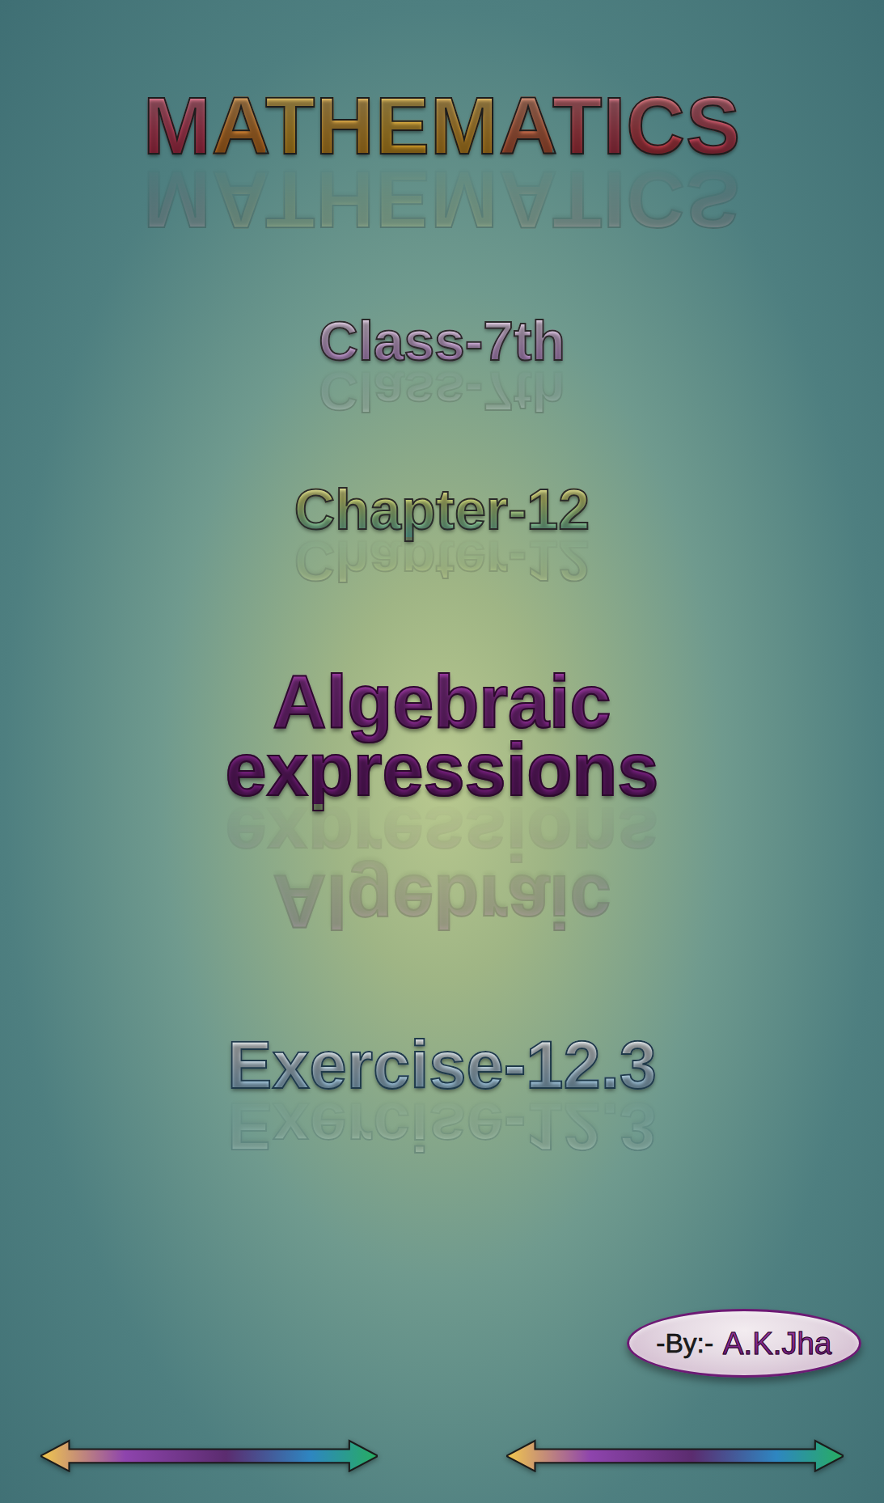MATHEMATICS MATHEMATICS
Class-7th Class-7th
Chapter-12 Chapter-12
Algebraicexpressions Algebraicexpressions
Exercise-12.3 Exercise-12.3
-By:-A.K.Jha